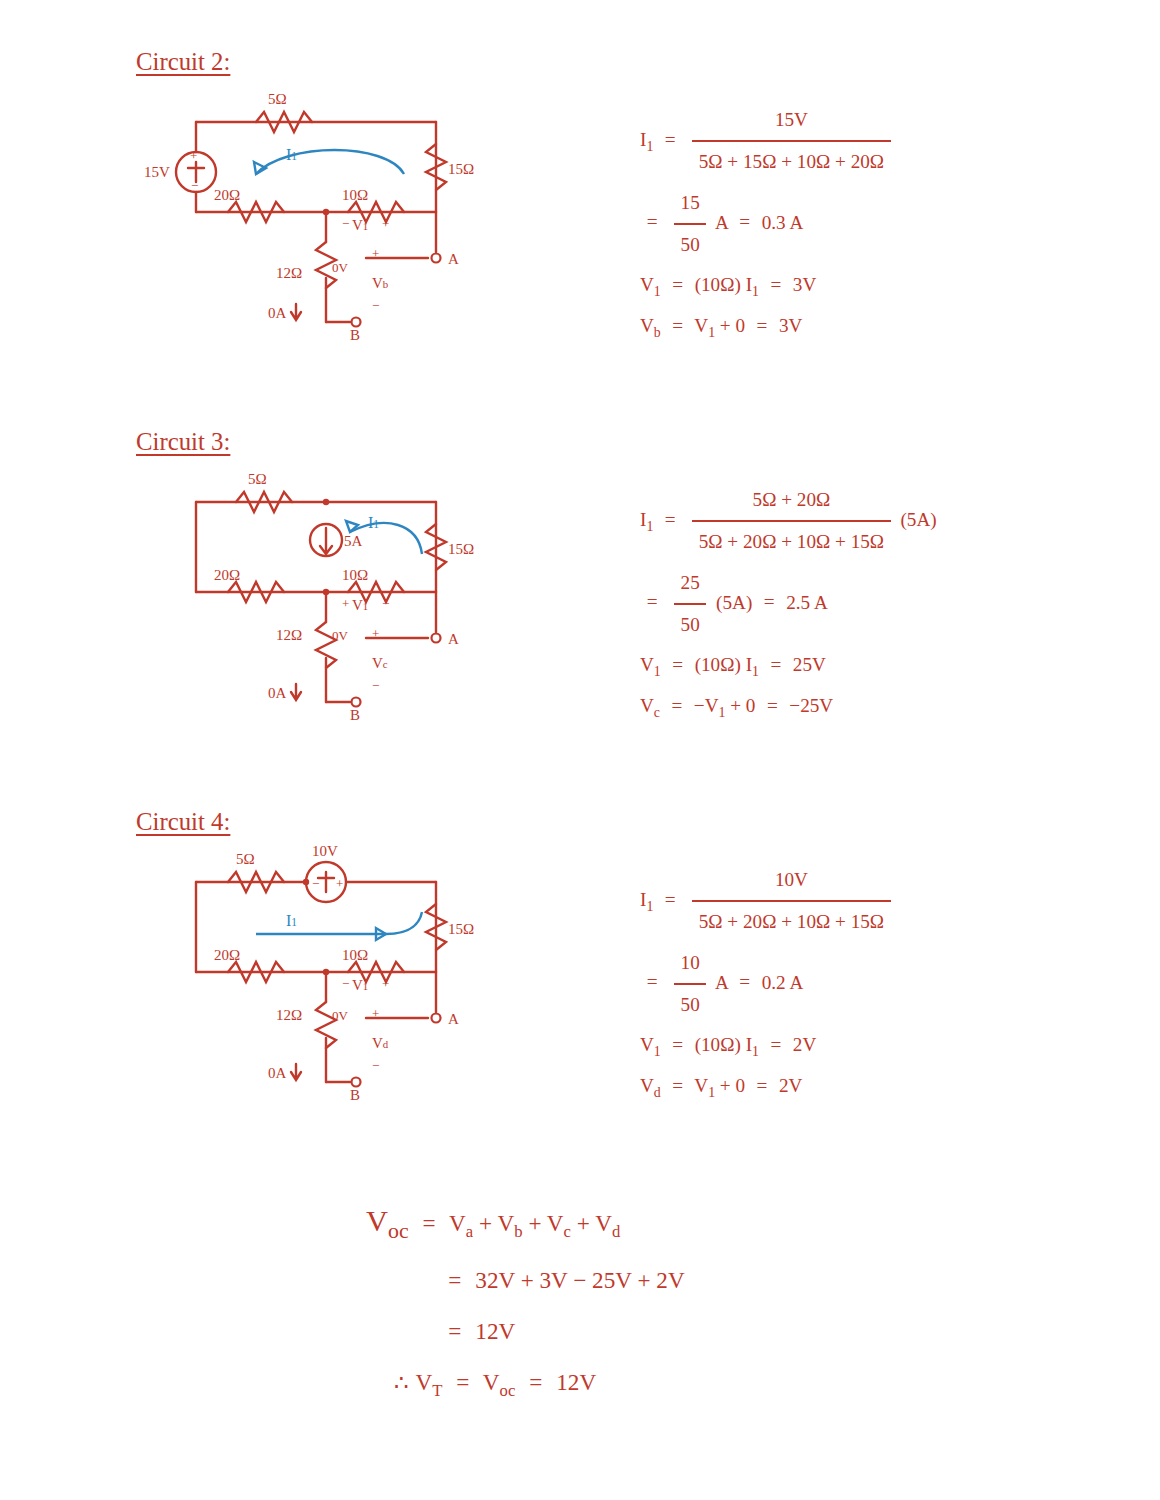Circuit 2:
5Ω 15V + − 15Ω 20Ω 10Ω 12Ω 0V A − V1 + + Vb − B 0A I1
I1 = 15V 5Ω + 15Ω + 10Ω + 20Ω
= 1550 A = 0.3 A
V1 = (10Ω) I1 = 3V
Vb = V1 + 0 = 3V
Circuit 3:
5Ω 5A 15Ω 20Ω 10Ω 12Ω 0V A + V1 − + Vc − B 0A I1
I1 = 5Ω + 20Ω 5Ω + 20Ω + 10Ω + 15Ω (5A)
= 2550 (5A) = 2.5 A
V1 = (10Ω) I1 = 25V
Vc = −V1 + 0 = −25V
Circuit 4:
5Ω 10V − + 15Ω 20Ω 10Ω 12Ω 0V A − V1 + + Vd − B 0A I1
I1 = 10V 5Ω + 20Ω + 10Ω + 15Ω
= 1050 A = 0.2 A
V1 = (10Ω) I1 = 2V
Vd = V1 + 0 = 2V
Voc = Va + Vb + Vc + Vd
= 32V + 3V − 25V + 2V
= 12V
∴ VT = Voc = 12V